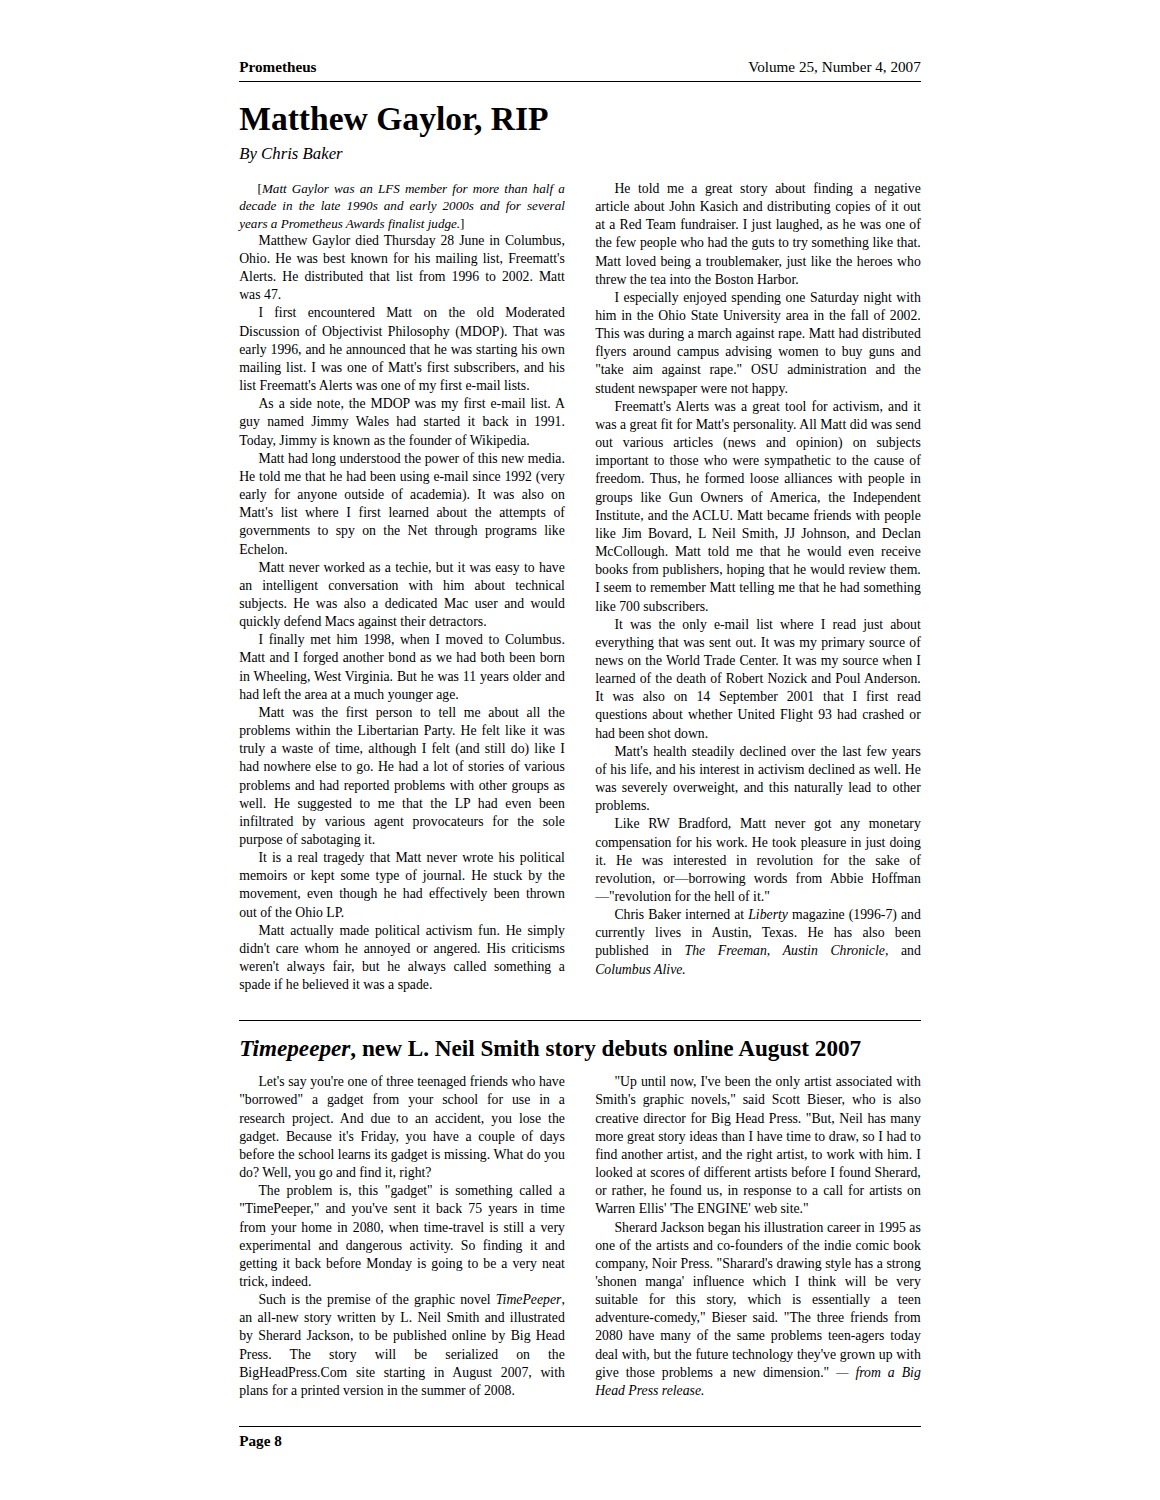Prometheus Volume 25, Number 4, 2007
Matthew Gaylor, RIP
By Chris Baker
[Matt Gaylor was an LFS member for more than half a decade in the late 1990s and early 2000s and for several years a Prometheus Awards finalist judge.]
Matthew Gaylor died Thursday 28 June in Columbus, Ohio. He was best known for his mailing list, Freematt's Alerts. He distributed that list from 1996 to 2002. Matt was 47.
I first encountered Matt on the old Moderated Discussion of Objectivist Philosophy (MDOP). That was early 1996, and he announced that he was starting his own mailing list. I was one of Matt's first subscribers, and his list Freematt's Alerts was one of my first e-mail lists.
As a side note, the MDOP was my first e-mail list. A guy named Jimmy Wales had started it back in 1991. Today, Jimmy is known as the founder of Wikipedia.
Matt had long understood the power of this new media. He told me that he had been using e-mail since 1992 (very early for anyone outside of academia). It was also on Matt's list where I first learned about the attempts of governments to spy on the Net through programs like Echelon.
Matt never worked as a techie, but it was easy to have an intelligent conversation with him about technical subjects. He was also a dedicated Mac user and would quickly defend Macs against their detractors.
I finally met him 1998, when I moved to Columbus. Matt and I forged another bond as we had both been born in Wheeling, West Virginia. But he was 11 years older and had left the area at a much younger age.
Matt was the first person to tell me about all the problems within the Libertarian Party. He felt like it was truly a waste of time, although I felt (and still do) like I had nowhere else to go. He had a lot of stories of various problems and had reported problems with other groups as well. He suggested to me that the LP had even been infiltrated by various agent provocateurs for the sole purpose of sabotaging it.
It is a real tragedy that Matt never wrote his political memoirs or kept some type of journal. He stuck by the movement, even though he had effectively been thrown out of the Ohio LP.
Matt actually made political activism fun. He simply didn't care whom he annoyed or angered. His criticisms weren't always fair, but he always called something a spade if he believed it was a spade.
He told me a great story about finding a negative article about John Kasich and distributing copies of it out at a Red Team fundraiser. I just laughed, as he was one of the few people who had the guts to try something like that. Matt loved being a troublemaker, just like the heroes who threw the tea into the Boston Harbor.
I especially enjoyed spending one Saturday night with him in the Ohio State University area in the fall of 2002. This was during a march against rape. Matt had distributed flyers around campus advising women to buy guns and "take aim against rape." OSU administration and the student newspaper were not happy.
Freematt's Alerts was a great tool for activism, and it was a great fit for Matt's personality. All Matt did was send out various articles (news and opinion) on subjects important to those who were sympathetic to the cause of freedom. Thus, he formed loose alliances with people in groups like Gun Owners of America, the Independent Institute, and the ACLU. Matt became friends with people like Jim Bovard, L Neil Smith, JJ Johnson, and Declan McCollough. Matt told me that he would even receive books from publishers, hoping that he would review them. I seem to remember Matt telling me that he had something like 700 subscribers.
It was the only e-mail list where I read just about everything that was sent out. It was my primary source of news on the World Trade Center. It was my source when I learned of the death of Robert Nozick and Poul Anderson. It was also on 14 September 2001 that I first read questions about whether United Flight 93 had crashed or had been shot down.
Matt's health steadily declined over the last few years of his life, and his interest in activism declined as well. He was severely overweight, and this naturally lead to other problems.
Like RW Bradford, Matt never got any monetary compensation for his work. He took pleasure in just doing it. He was interested in revolution for the sake of revolution, or—borrowing words from Abbie Hoffman—"revolution for the hell of it."
Chris Baker interned at Liberty magazine (1996-7) and currently lives in Austin, Texas. He has also been published in The Freeman, Austin Chronicle, and Columbus Alive.
Timepeeper, new L. Neil Smith story debuts online August 2007
Let's say you're one of three teenaged friends who have "borrowed" a gadget from your school for use in a research project. And due to an accident, you lose the gadget. Because it's Friday, you have a couple of days before the school learns its gadget is missing. What do you do? Well, you go and find it, right?
The problem is, this "gadget" is something called a "TimePeeper," and you've sent it back 75 years in time from your home in 2080, when time-travel is still a very experimental and dangerous activity. So finding it and getting it back before Monday is going to be a very neat trick, indeed.
Such is the premise of the graphic novel TimePeeper, an all-new story written by L. Neil Smith and illustrated by Sherard Jackson, to be published online by Big Head Press. The story will be serialized on the BigHeadPress.Com site starting in August 2007, with plans for a printed version in the summer of 2008.
"Up until now, I've been the only artist associated with Smith's graphic novels," said Scott Bieser, who is also creative director for Big Head Press. "But, Neil has many more great story ideas than I have time to draw, so I had to find another artist, and the right artist, to work with him. I looked at scores of different artists before I found Sherard, or rather, he found us, in response to a call for artists on Warren Ellis' 'The ENGINE' web site."
Sherard Jackson began his illustration career in 1995 as one of the artists and co-founders of the indie comic book company, Noir Press. "Sharard's drawing style has a strong 'shonen manga' influence which I think will be very suitable for this story, which is essentially a teen adventure-comedy," Bieser said. "The three friends from 2080 have many of the same problems teen-agers today deal with, but the future technology they've grown up with give those problems a new dimension." — from a Big Head Press release.
Page 8